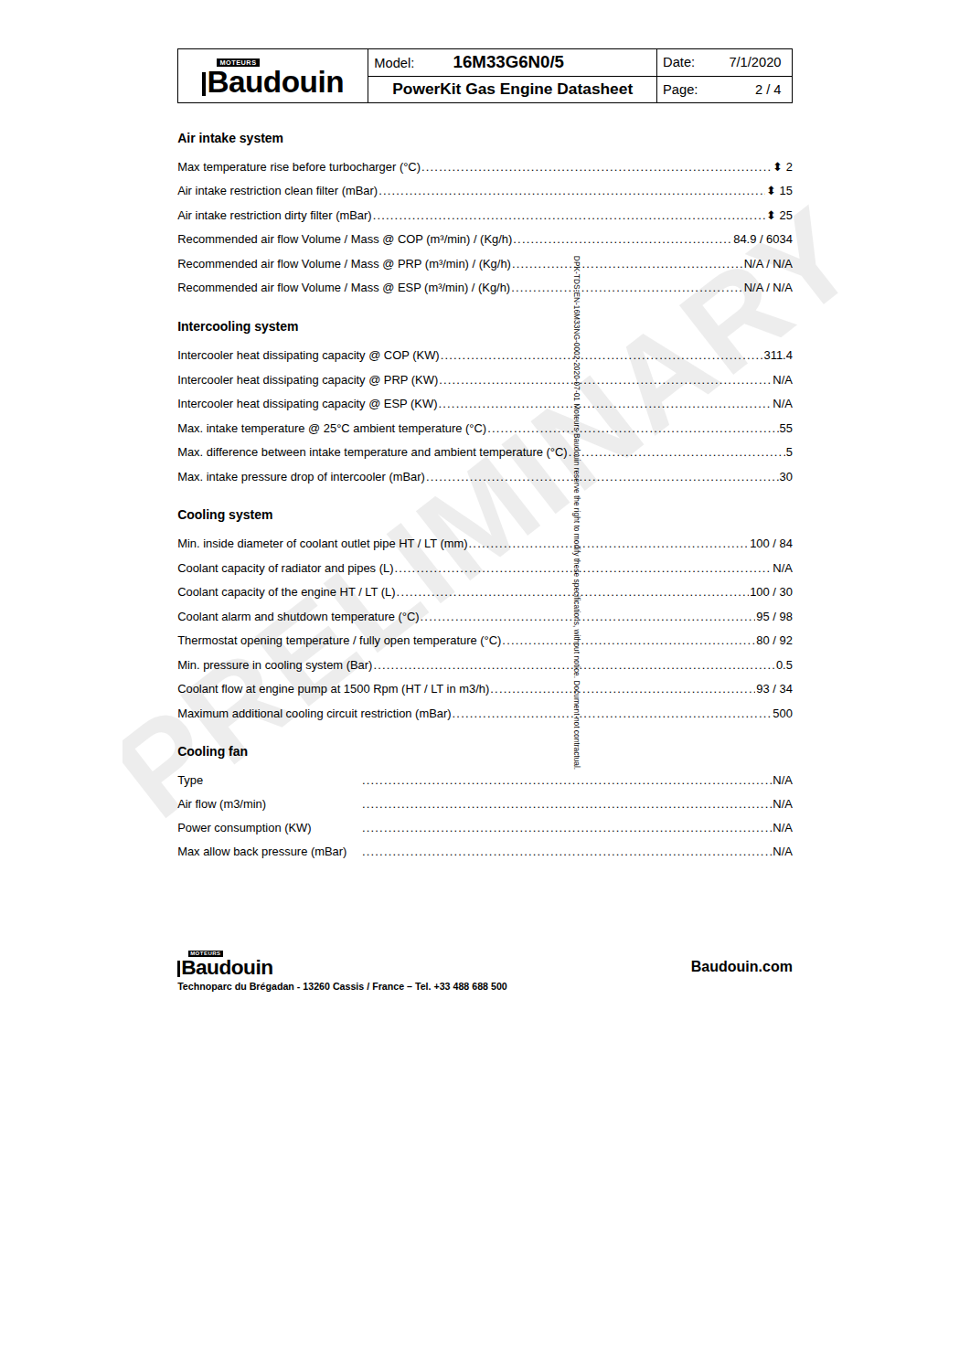PRELIMINARY
| MOTEURS Baudouin | Model: 16M33G6N0/5 | Date: 7/1/2020 |
| PowerKit Gas Engine Datasheet | Page: 2 / 4 |
Air intake system
Max temperature rise before turbocharger (°C) ................................................................................................................... ⬍ 2
Air intake restriction clean filter (mBar) ........................................................................................................................... ⬍ 15
Air intake restriction dirty filter (mBar) ............................................................................................................................ ⬍ 25
Recommended air flow Volume / Mass @ COP (m³/min) / (Kg/h) ........................................................................... 84.9 / 6034
Recommended air flow Volume / Mass @ PRP (m³/min) / (Kg/h) ............................................................................. N/A / N/A
Recommended air flow Volume / Mass @ ESP (m³/min) / (Kg/h) ............................................................................. N/A / N/A
Intercooling system
Intercooler heat dissipating capacity @ COP (KW) ......................................................................................................... 311.4
Intercooler heat dissipating capacity @ PRP (KW) ........................................................................................................... N/A
Intercooler heat dissipating capacity @ ESP (KW) ........................................................................................................... N/A
Max. intake temperature @ 25°C ambient temperature (°C) ................................................................................................. 55
Max. difference between intake temperature and ambient temperature (°C) .......................................................................... 5
Max. intake pressure drop of intercooler (mBar) ..................................................................................................... 30
Cooling system
Min. inside diameter of coolant outlet pipe HT / LT (mm) ......................................................................................... 100 / 84
Coolant capacity of radiator and pipes (L) ......................................................................................................... N/A
Coolant capacity of the engine HT / LT (L) ................................................................................................. 100 / 30
Coolant alarm and shutdown temperature (°C) ......................................................................................................... 95 / 98
Thermostat opening temperature / fully open temperature (°C) ................................................................................. 80 / 92
Min. pressure in cooling system (Bar) ......................................................................................................................... 0.5
Coolant flow at engine pump at 1500 Rpm (HT / LT in m3/h) ....................................................................................... 93 / 34
Maximum additional cooling circuit restriction (mBar) ....................................................................................................... 500
Cooling fan
Type ............................................................................................................................. N/A
Air flow (m3/min) ............................................................................................................................. N/A
Power consumption (KW) ............................................................................................................................. N/A
Max allow back pressure (mBar) ............................................................................................................................. N/A
DPK-TDS-EN-16M33NG-0002-2020-07-01 Moteurs Baudouin reserve the right to modify these specifications, without notice. Document not contractual.
MOTEURS
Baudouin
Technoparc du Brégadan - 13260 Cassis / France – Tel. +33 488 688 500
Baudouin.com